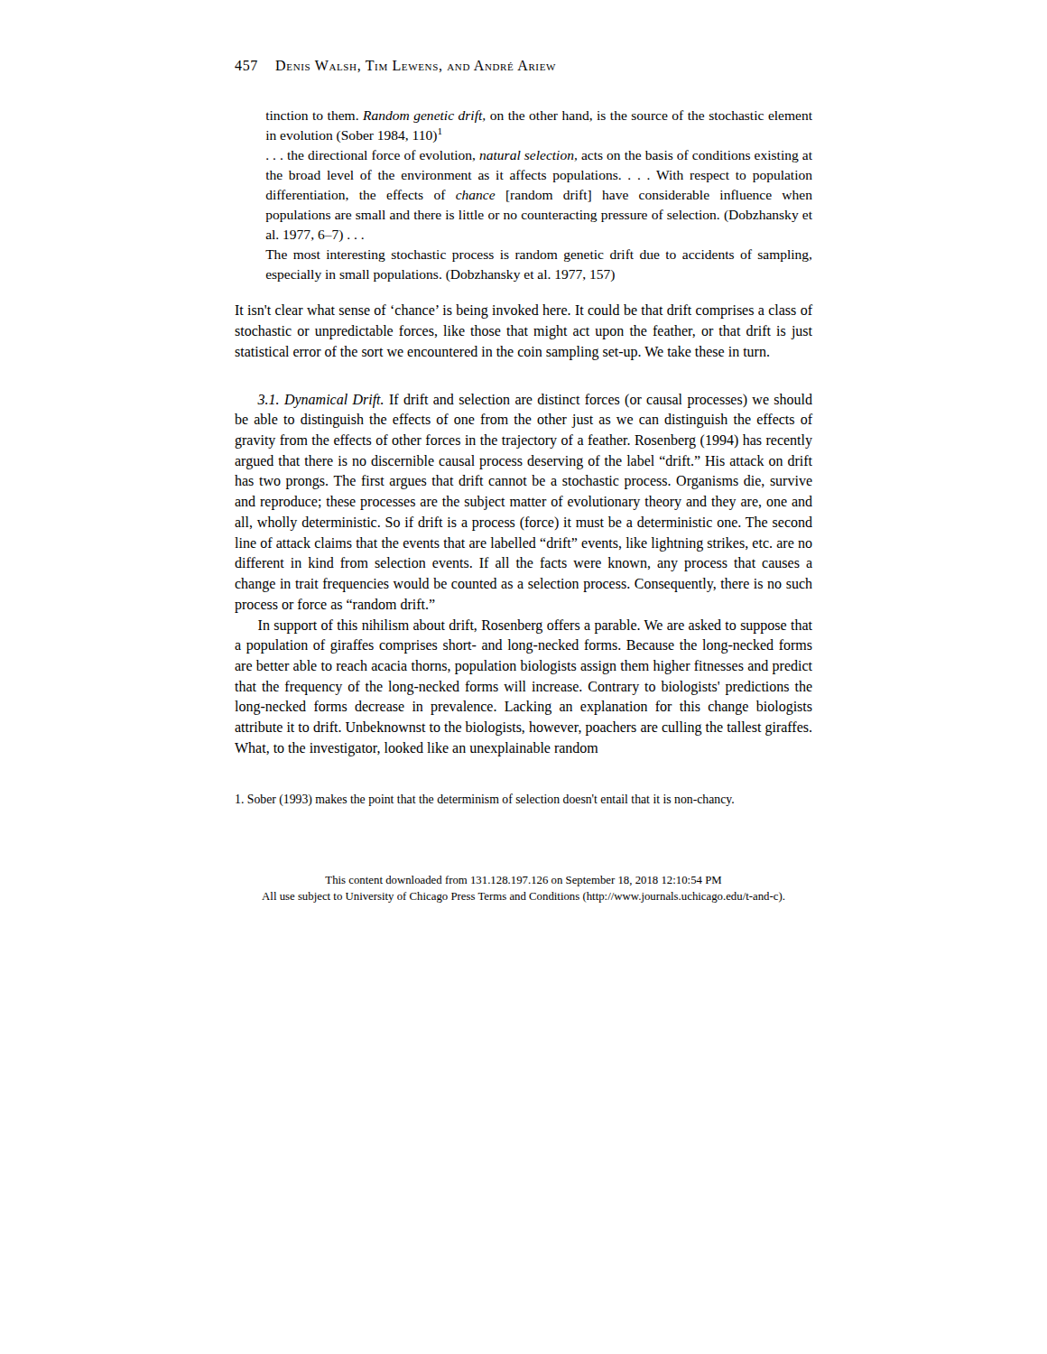457 Denis Walsh, Tim Lewens, and André Ariew
tinction to them. Random genetic drift, on the other hand, is the source of the stochastic element in evolution (Sober 1984, 110)1
. . . the directional force of evolution, natural selection, acts on the basis of conditions existing at the broad level of the environment as it affects populations. . . . With respect to population differentiation, the effects of chance [random drift] have considerable influence when populations are small and there is little or no counteracting pressure of selection. (Dobzhansky et al. 1977, 6–7) . . .
The most interesting stochastic process is random genetic drift due to accidents of sampling, especially in small populations. (Dobzhansky et al. 1977, 157)
It isn't clear what sense of ‘chance’ is being invoked here. It could be that drift comprises a class of stochastic or unpredictable forces, like those that might act upon the feather, or that drift is just statistical error of the sort we encountered in the coin sampling set-up. We take these in turn.
3.1. Dynamical Drift. If drift and selection are distinct forces (or causal processes) we should be able to distinguish the effects of one from the other just as we can distinguish the effects of gravity from the effects of other forces in the trajectory of a feather. Rosenberg (1994) has recently argued that there is no discernible causal process deserving of the label “drift.” His attack on drift has two prongs. The first argues that drift cannot be a stochastic process. Organisms die, survive and reproduce; these processes are the subject matter of evolutionary theory and they are, one and all, wholly deterministic. So if drift is a process (force) it must be a deterministic one. The second line of attack claims that the events that are labelled “drift” events, like lightning strikes, etc. are no different in kind from selection events. If all the facts were known, any process that causes a change in trait frequencies would be counted as a selection process. Consequently, there is no such process or force as “random drift.”
In support of this nihilism about drift, Rosenberg offers a parable. We are asked to suppose that a population of giraffes comprises short- and long-necked forms. Because the long-necked forms are better able to reach acacia thorns, population biologists assign them higher fitnesses and predict that the frequency of the long-necked forms will increase. Contrary to biologists' predictions the long-necked forms decrease in prevalence. Lacking an explanation for this change biologists attribute it to drift. Unbeknownst to the biologists, however, poachers are culling the tallest giraffes. What, to the investigator, looked like an unexplainable random
1. Sober (1993) makes the point that the determinism of selection doesn't entail that it is non-chancy.
This content downloaded from 131.128.197.126 on September 18, 2018 12:10:54 PM
All use subject to University of Chicago Press Terms and Conditions (http://www.journals.uchicago.edu/t-and-c).